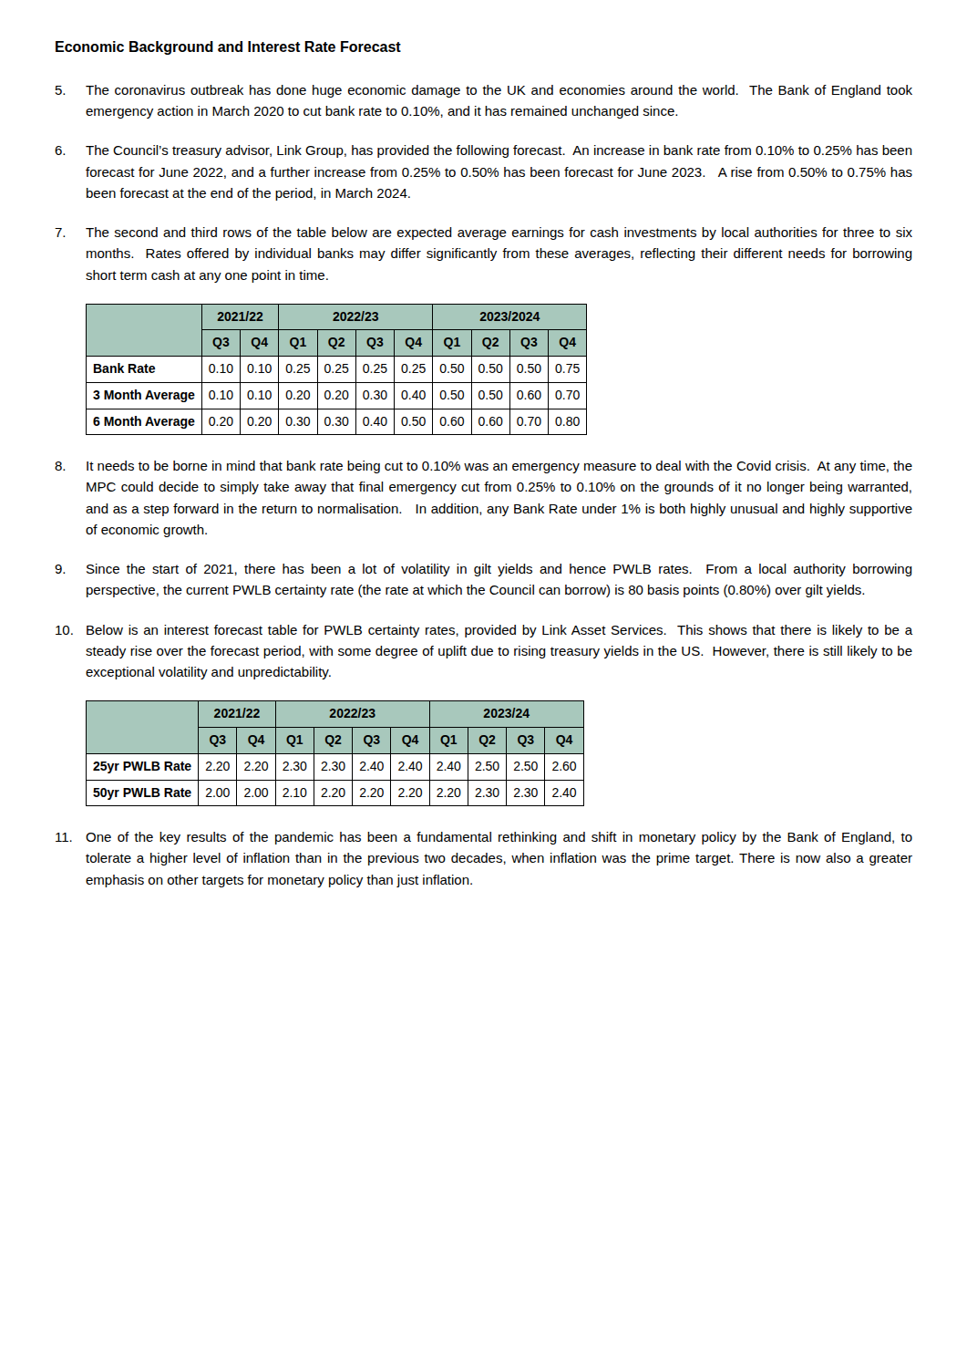Economic Background and Interest Rate Forecast
The coronavirus outbreak has done huge economic damage to the UK and economies around the world. The Bank of England took emergency action in March 2020 to cut bank rate to 0.10%, and it has remained unchanged since.
The Council’s treasury advisor, Link Group, has provided the following forecast. An increase in bank rate from 0.10% to 0.25% has been forecast for June 2022, and a further increase from 0.25% to 0.50% has been forecast for June 2023. A rise from 0.50% to 0.75% has been forecast at the end of the period, in March 2024.
The second and third rows of the table below are expected average earnings for cash investments by local authorities for three to six months. Rates offered by individual banks may differ significantly from these averages, reflecting their different needs for borrowing short term cash at any one point in time.
| | 2021/22 | 2022/23 | 2023/2024 |
| --- | --- | --- | --- |
| Q3 | Q4 | Q1 | Q2 | Q3 | Q4 | Q1 | Q2 | Q3 | Q4 |
| Bank Rate | 0.10 | 0.10 | 0.25 | 0.25 | 0.25 | 0.25 | 0.50 | 0.50 | 0.50 | 0.75 |
| 3 Month Average | 0.10 | 0.10 | 0.20 | 0.20 | 0.30 | 0.40 | 0.50 | 0.50 | 0.60 | 0.70 |
| 6 Month Average | 0.20 | 0.20 | 0.30 | 0.30 | 0.40 | 0.50 | 0.60 | 0.60 | 0.70 | 0.80 |
It needs to be borne in mind that bank rate being cut to 0.10% was an emergency measure to deal with the Covid crisis. At any time, the MPC could decide to simply take away that final emergency cut from 0.25% to 0.10% on the grounds of it no longer being warranted, and as a step forward in the return to normalisation. In addition, any Bank Rate under 1% is both highly unusual and highly supportive of economic growth.
Since the start of 2021, there has been a lot of volatility in gilt yields and hence PWLB rates. From a local authority borrowing perspective, the current PWLB certainty rate (the rate at which the Council can borrow) is 80 basis points (0.80%) over gilt yields.
Below is an interest forecast table for PWLB certainty rates, provided by Link Asset Services. This shows that there is likely to be a steady rise over the forecast period, with some degree of uplift due to rising treasury yields in the US. However, there is still likely to be exceptional volatility and unpredictability.
| | 2021/22 | 2022/23 | 2023/24 |
| --- | --- | --- | --- |
| Q3 | Q4 | Q1 | Q2 | Q3 | Q4 | Q1 | Q2 | Q3 | Q4 |
| 25yr PWLB Rate | 2.20 | 2.20 | 2.30 | 2.30 | 2.40 | 2.40 | 2.40 | 2.50 | 2.50 | 2.60 |
| 50yr PWLB Rate | 2.00 | 2.00 | 2.10 | 2.20 | 2.20 | 2.20 | 2.20 | 2.30 | 2.30 | 2.40 |
One of the key results of the pandemic has been a fundamental rethinking and shift in monetary policy by the Bank of England, to tolerate a higher level of inflation than in the previous two decades, when inflation was the prime target. There is now also a greater emphasis on other targets for monetary policy than just inflation.